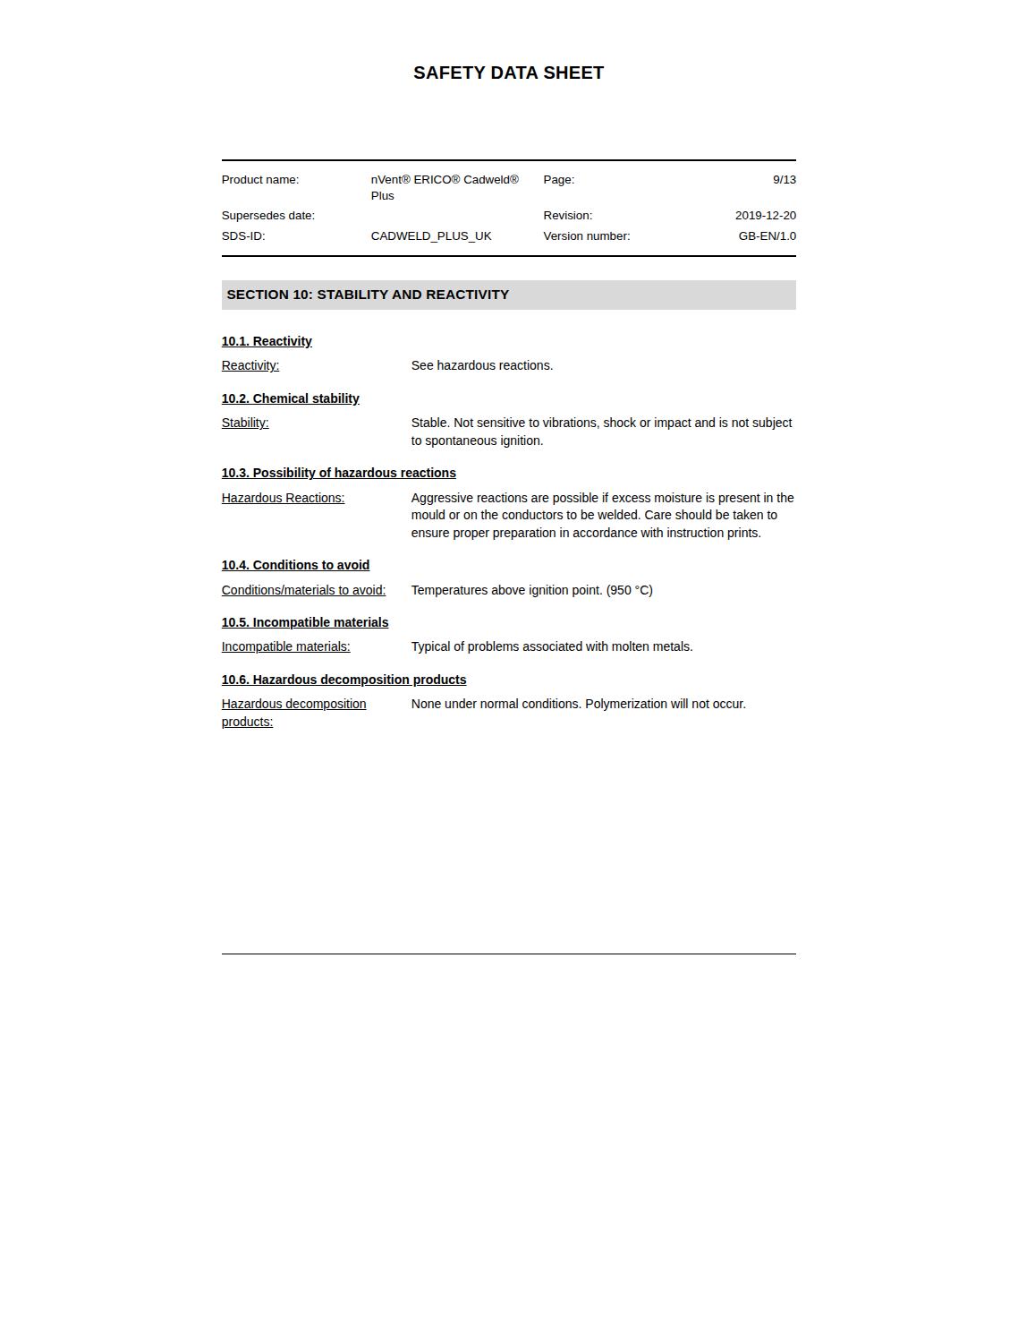SAFETY DATA SHEET
| Product name: | nVent® ERICO® Cadweld® Plus | Page: | 9/13 |
| Supersedes date: | | Revision: | 2019-12-20 |
| SDS-ID: | CADWELD_PLUS_UK | Version number: | GB-EN/1.0 |
SECTION 10: STABILITY AND REACTIVITY
10.1. Reactivity
| Reactivity: | See hazardous reactions. |
10.2. Chemical stability
| Stability: | Stable. Not sensitive to vibrations, shock or impact and is not subject to spontaneous ignition. |
10.3. Possibility of hazardous reactions
| Hazardous Reactions: | Aggressive reactions are possible if excess moisture is present in the mould or on the conductors to be welded. Care should be taken to ensure proper preparation in accordance with instruction prints. |
10.4. Conditions to avoid
| Conditions/materials to avoid: | Temperatures above ignition point. (950 °C) |
10.5. Incompatible materials
| Incompatible materials: | Typical of problems associated with molten metals. |
10.6. Hazardous decomposition products
| Hazardous decomposition products: | None under normal conditions. Polymerization will not occur. |